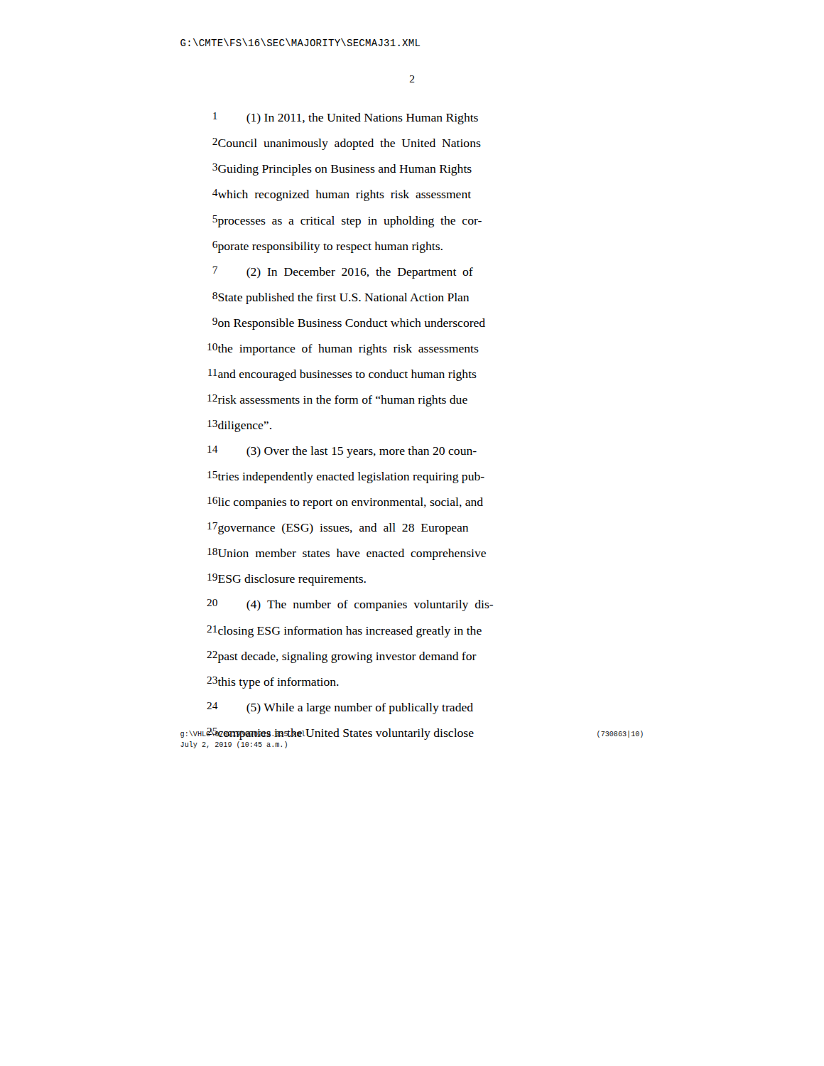G:\CMTE\FS\16\SEC\MAJORITY\SECMAJ31.XML
2
| 1 | (1) In 2011, the United Nations Human Rights |
| 2 | Council unanimously adopted the United Nations |
| 3 | Guiding Principles on Business and Human Rights |
| 4 | which recognized human rights risk assessment |
| 5 | processes as a critical step in upholding the cor- |
| 6 | porate responsibility to respect human rights. |
| 7 | (2) In December 2016, the Department of |
| 8 | State published the first U.S. National Action Plan |
| 9 | on Responsible Business Conduct which underscored |
| 10 | the importance of human rights risk assessments |
| 11 | and encouraged businesses to conduct human rights |
| 12 | risk assessments in the form of “human rights due |
| 13 | diligence”. |
| 14 | (3) Over the last 15 years, more than 20 coun- |
| 15 | tries independently enacted legislation requiring pub- |
| 16 | lic companies to report on environmental, social, and |
| 17 | governance (ESG) issues, and all 28 European |
| 18 | Union member states have enacted comprehensive |
| 19 | ESG disclosure requirements. |
| 20 | (4) The number of companies voluntarily dis- |
| 21 | closing ESG information has increased greatly in the |
| 22 | past decade, signaling growing investor demand for |
| 23 | this type of information. |
| 24 | (5) While a large number of publically traded |
| 25 | companies in the United States voluntarily disclose |
g:\VHLC\070219\070219.035.xml (730863|10)
July 2, 2019 (10:45 a.m.)